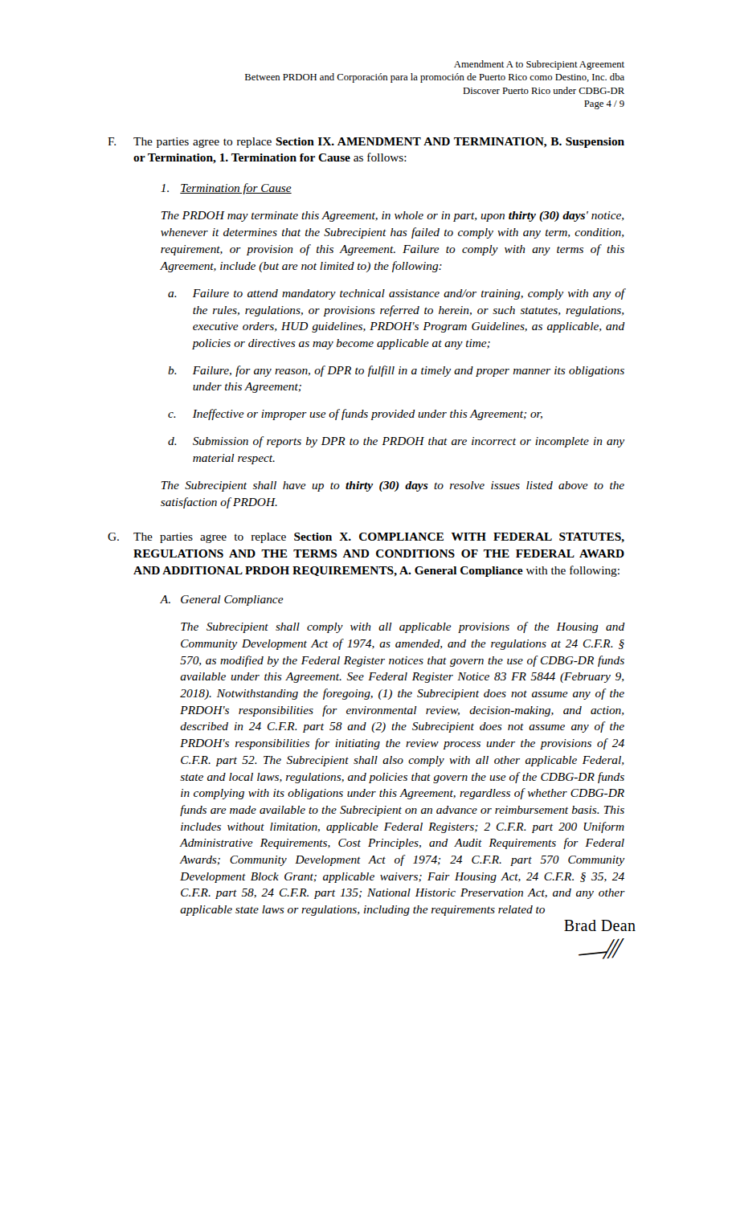Amendment A to Subrecipient Agreement Between PRDOH and Corporación para la promoción de Puerto Rico como Destino, Inc. dba Discover Puerto Rico under CDBG-DR Page 4 / 9
F.
The parties agree to replace Section IX. AMENDMENT AND TERMINATION, B. Suspension or Termination, 1. Termination for Cause as follows:
1. Termination for Cause
The PRDOH may terminate this Agreement, in whole or in part, upon thirty (30) days' notice, whenever it determines that the Subrecipient has failed to comply with any term, condition, requirement, or provision of this Agreement. Failure to comply with any terms of this Agreement, include (but are not limited to) the following:
a. Failure to attend mandatory technical assistance and/or training, comply with any of the rules, regulations, or provisions referred to herein, or such statutes, regulations, executive orders, HUD guidelines, PRDOH's Program Guidelines, as applicable, and policies or directives as may become applicable at any time;
b. Failure, for any reason, of DPR to fulfill in a timely and proper manner its obligations under this Agreement;
c. Ineffective or improper use of funds provided under this Agreement; or,
d. Submission of reports by DPR to the PRDOH that are incorrect or incomplete in any material respect.
The Subrecipient shall have up to thirty (30) days to resolve issues listed above to the satisfaction of PRDOH.
G.
The parties agree to replace Section X. COMPLIANCE WITH FEDERAL STATUTES, REGULATIONS AND THE TERMS AND CONDITIONS OF THE FEDERAL AWARD AND ADDITIONAL PRDOH REQUIREMENTS, A. General Compliance with the following:
A. General Compliance
The Subrecipient shall comply with all applicable provisions of the Housing and Community Development Act of 1974, as amended, and the regulations at 24 C.F.R. § 570, as modified by the Federal Register notices that govern the use of CDBG-DR funds available under this Agreement. See Federal Register Notice 83 FR 5844 (February 9, 2018). Notwithstanding the foregoing, (1) the Subrecipient does not assume any of the PRDOH's responsibilities for environmental review, decision-making, and action, described in 24 C.F.R. part 58 and (2) the Subrecipient does not assume any of the PRDOH's responsibilities for initiating the review process under the provisions of 24 C.F.R. part 52. The Subrecipient shall also comply with all other applicable Federal, state and local laws, regulations, and policies that govern the use of the CDBG-DR funds in complying with its obligations under this Agreement, regardless of whether CDBG-DR funds are made available to the Subrecipient on an advance or reimbursement basis. This includes without limitation, applicable Federal Registers; 2 C.F.R. part 200 Uniform Administrative Requirements, Cost Principles, and Audit Requirements for Federal Awards; Community Development Act of 1974; 24 C.F.R. part 570 Community Development Block Grant; applicable waivers; Fair Housing Act, 24 C.F.R. § 35, 24 C.F.R. part 58, 24 C.F.R. part 135; National Historic Preservation Act, and any other applicable state laws or regulations, including the requirements related to
Brad Dean
—⁄⁄⁄